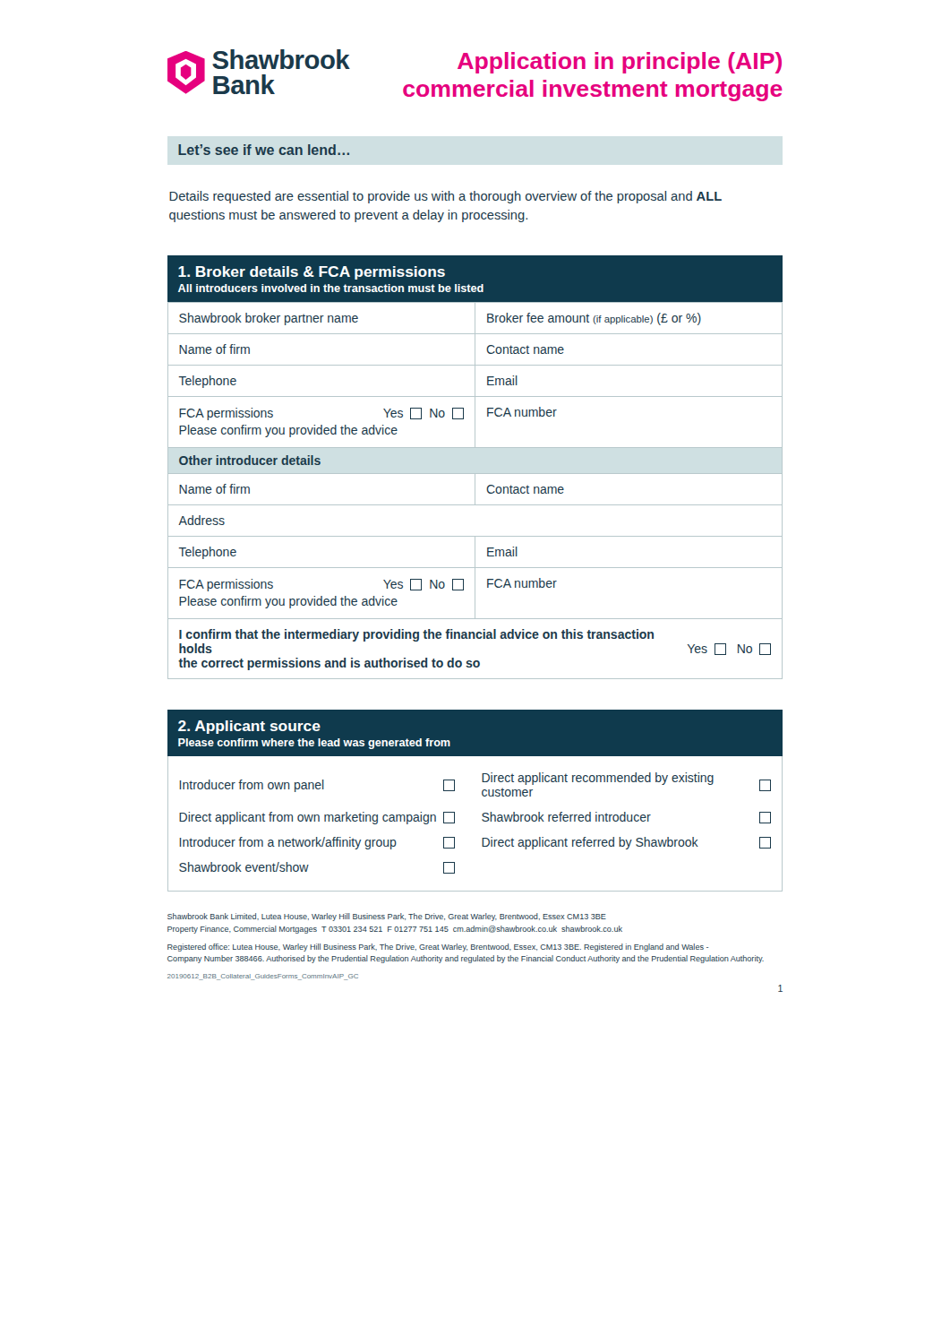Shawbrook
Bank
Application in principle (AIP)
commercial investment mortgage
Let’s see if we can lend…
Details requested are essential to provide us with a thorough overview of the proposal and ALL questions must be answered to prevent a delay in processing.
1. Broker details & FCA permissions All introducers involved in the transaction must be listed
| Shawbrook broker partner name | Broker fee amount (if applicable) (£ or %) |
| Name of firm | Contact name |
| Telephone | Email |
| Yes No FCA permissions Please confirm you provided the advice | FCA number |
Other introducer details
| Name of firm | Contact name |
| Address |
| Telephone | Email |
| Yes No FCA permissions Please confirm you provided the advice | FCA number |
I confirm that the intermediary providing the financial advice on this transaction holds
the correct permissions and is authorised to do so
Yes No
2. Applicant source Please confirm where the lead was generated from
| Introducer from own panel | | | Direct applicant recommended by existing customer | |
| Direct applicant from own marketing campaign | | | Shawbrook referred introducer | |
| Introducer from a network/affinity group | | | Direct applicant referred by Shawbrook | |
| Shawbrook event/show | | | | |
Shawbrook Bank Limited, Lutea House, Warley Hill Business Park, The Drive, Great Warley, Brentwood, Essex CM13 3BE
Property Finance, Commercial Mortgages T 03301 234 521 F 01277 751 145 cm.admin@shawbrook.co.uk shawbrook.co.uk
Registered office: Lutea House, Warley Hill Business Park, The Drive, Great Warley, Brentwood, Essex, CM13 3BE. Registered in England and Wales -
Company Number 388466. Authorised by the Prudential Regulation Authority and regulated by the Financial Conduct Authority and the Prudential Regulation Authority.
20190612_B2B_Collateral_GuidesForms_CommInvAIP_GC
1